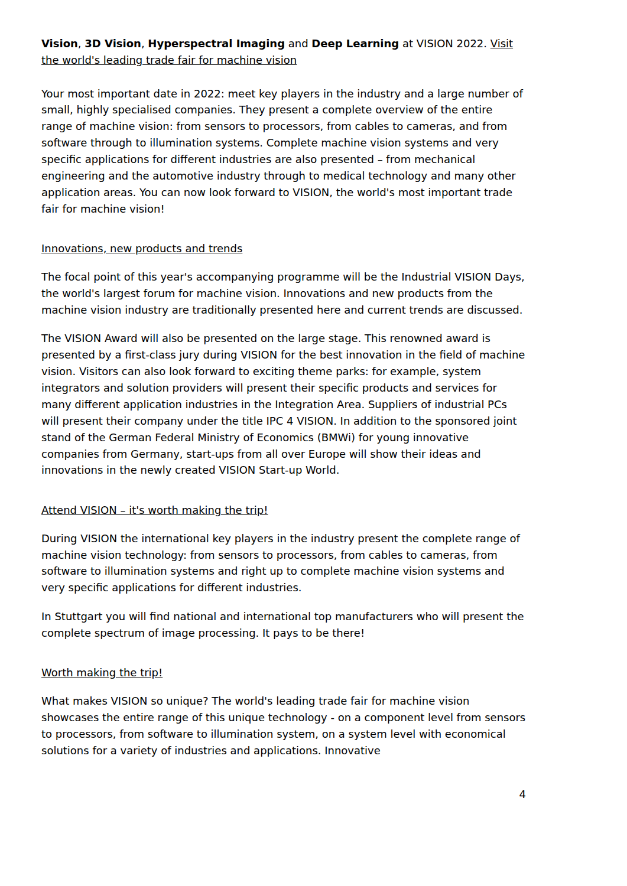Vision, 3D Vision, Hyperspectral Imaging and Deep Learning at VISION 2022. Visit the world's leading trade fair for machine vision
Your most important date in 2022: meet key players in the industry and a large number of small, highly specialised companies. They present a complete overview of the entire range of machine vision: from sensors to processors, from cables to cameras, and from software through to illumination systems. Complete machine vision systems and very specific applications for different industries are also presented – from mechanical engineering and the automotive industry through to medical technology and many other application areas. You can now look forward to VISION, the world's most important trade fair for machine vision!
Innovations, new products and trends
The focal point of this year's accompanying programme will be the Industrial VISION Days, the world's largest forum for machine vision. Innovations and new products from the machine vision industry are traditionally presented here and current trends are discussed.
The VISION Award will also be presented on the large stage. This renowned award is presented by a first-class jury during VISION for the best innovation in the field of machine vision. Visitors can also look forward to exciting theme parks: for example, system integrators and solution providers will present their specific products and services for many different application industries in the Integration Area. Suppliers of industrial PCs will present their company under the title IPC 4 VISION. In addition to the sponsored joint stand of the German Federal Ministry of Economics (BMWi) for young innovative companies from Germany, start-ups from all over Europe will show their ideas and innovations in the newly created VISION Start-up World.
Attend VISION – it's worth making the trip!
During VISION the international key players in the industry present the complete range of machine vision technology: from sensors to processors, from cables to cameras, from software to illumination systems and right up to complete machine vision systems and very specific applications for different industries.
In Stuttgart you will find national and international top manufacturers who will present the complete spectrum of image processing. It pays to be there!
Worth making the trip!
What makes VISION so unique? The world's leading trade fair for machine vision showcases the entire range of this unique technology - on a component level from sensors to processors, from software to illumination system, on a system level with economical solutions for a variety of industries and applications. Innovative
4